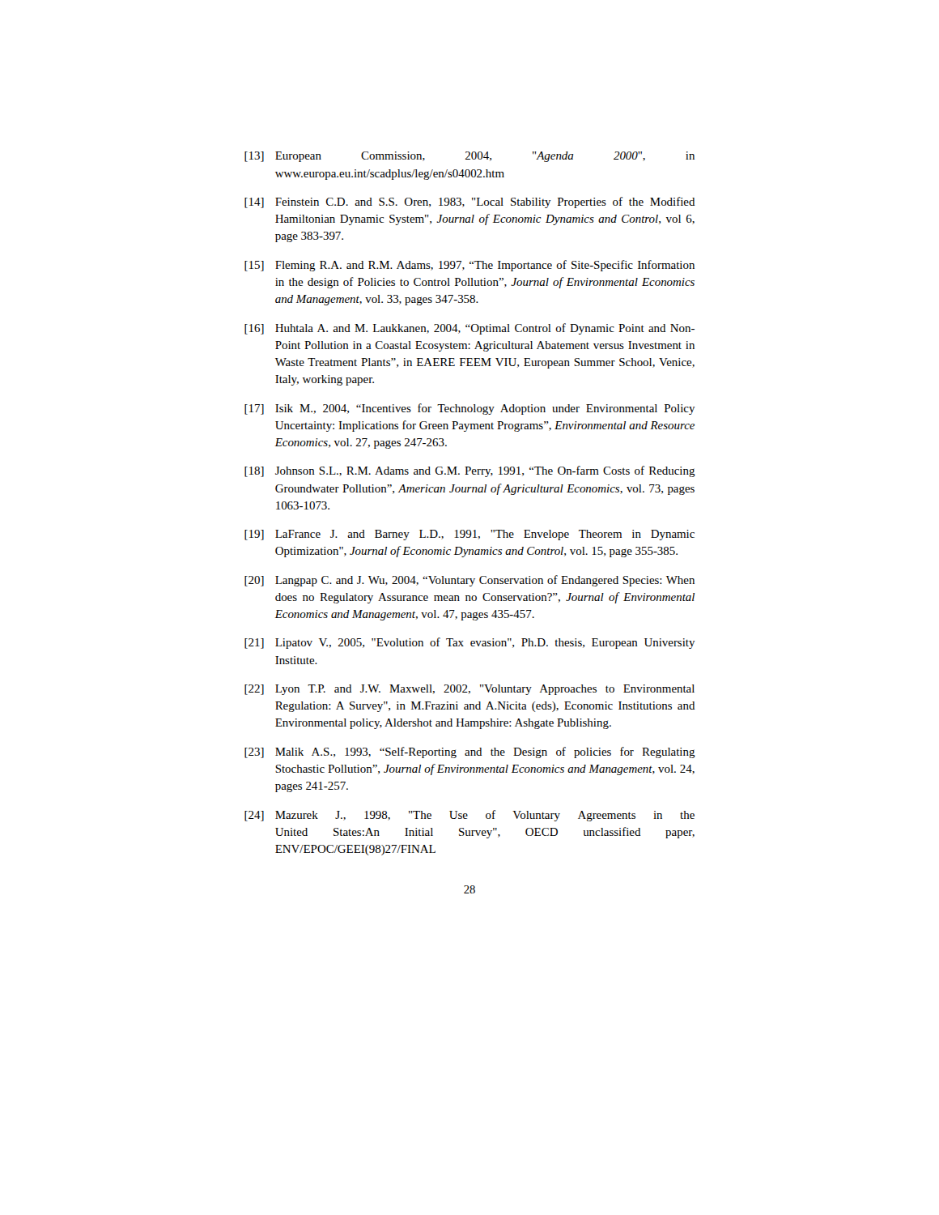[13] European Commission, 2004,"Agenda 2000", in www.europa.eu.int/scadplus/leg/en/s04002.htm
[14] Feinstein C.D. and S.S. Oren, 1983, "Local Stability Properties of the Modified Hamiltonian Dynamic System", Journal of Economic Dynamics and Control, vol 6, page 383-397.
[15] Fleming R.A. and R.M. Adams, 1997, “The Importance of Site-Specific Information in the design of Policies to Control Pollution”, Journal of Environmental Economics and Management, vol. 33, pages 347-358.
[16] Huhtala A. and M. Laukkanen, 2004, “Optimal Control of Dynamic Point and Non-Point Pollution in a Coastal Ecosystem: Agricultural Abatement versus Investment in Waste Treatment Plants”, in EAERE FEEM VIU, European Summer School, Venice, Italy, working paper.
[17] Isik M., 2004, “Incentives for Technology Adoption under Environmental Policy Uncertainty: Implications for Green Payment Programs”, Environmental and Resource Economics, vol. 27, pages 247-263.
[18] Johnson S.L., R.M. Adams and G.M. Perry, 1991, “The On-farm Costs of Reducing Groundwater Pollution”, American Journal of Agricultural Economics, vol. 73, pages 1063-1073.
[19] LaFrance J. and Barney L.D., 1991, "The Envelope Theorem in Dynamic Optimization", Journal of Economic Dynamics and Control, vol. 15, page 355-385.
[20] Langpap C. and J. Wu, 2004, “Voluntary Conservation of Endangered Species: When does no Regulatory Assurance mean no Conservation?”, Journal of Environmental Economics and Management, vol. 47, pages 435-457.
[21] Lipatov V., 2005, "Evolution of Tax evasion", Ph.D. thesis, European University Institute.
[22] Lyon T.P. and J.W. Maxwell, 2002, "Voluntary Approaches to Environmental Regulation: A Survey", in M.Frazini and A.Nicita (eds), Economic Institutions and Environmental policy, Aldershot and Hampshire: Ashgate Publishing.
[23] Malik A.S., 1993, “Self-Reporting and the Design of policies for Regulating Stochastic Pollution”, Journal of Environmental Economics and Management, vol. 24, pages 241-257.
[24] Mazurek J., 1998,"The Use of Voluntary Agreements in the United States:An Initial Survey", OECD unclassified paper, ENV/EPOC/GEEI(98)27/FINAL
28